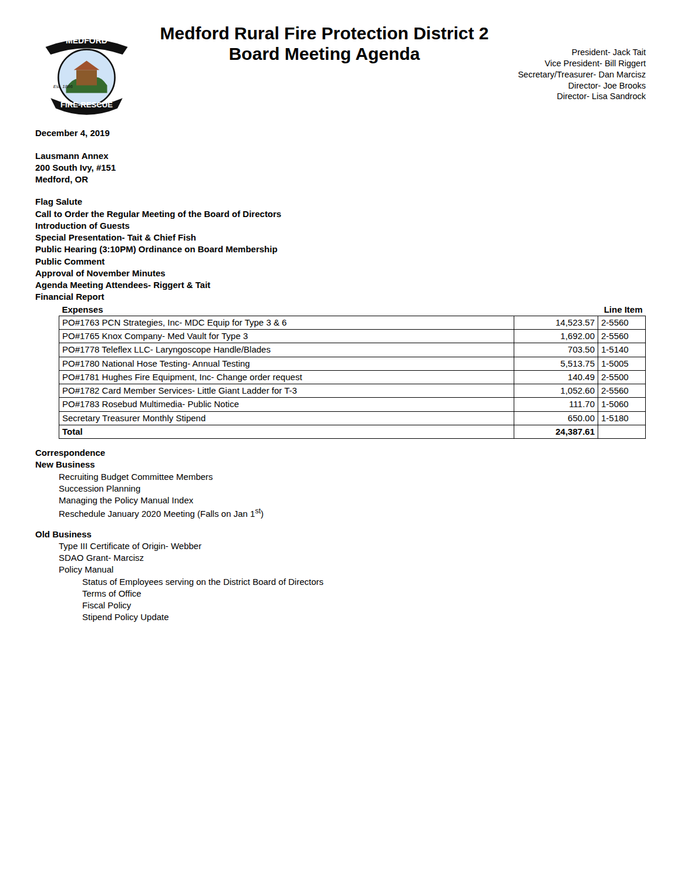Medford Rural Fire Protection District 2
Board Meeting Agenda
President- Jack Tait
Vice President- Bill Riggert
Secretary/Treasurer- Dan Marcisz
Director- Joe Brooks
Director- Lisa Sandrock
December 4, 2019
Lausmann Annex
200 South Ivy, #151
Medford, OR
Flag Salute
Call to Order the Regular Meeting of the Board of Directors
Introduction of Guests
Special Presentation- Tait & Chief Fish
Public Hearing (3:10PM) Ordinance on Board Membership
Public Comment
Approval of November Minutes
Agenda Meeting Attendees- Riggert & Tait
Financial Report
| Expenses | Line Item |
| --- | --- |
| PO#1763 PCN Strategies, Inc- MDC Equip for Type 3 & 6 | 14,523.57 | 2-5560 |
| PO#1765 Knox Company- Med Vault for Type 3 | 1,692.00 | 2-5560 |
| PO#1778 Teleflex LLC- Laryngoscope Handle/Blades | 703.50 | 1-5140 |
| PO#1780 National Hose Testing- Annual Testing | 5,513.75 | 1-5005 |
| PO#1781 Hughes Fire Equipment, Inc- Change order request | 140.49 | 2-5500 |
| PO#1782 Card Member Services- Little Giant Ladder for T-3 | 1,052.60 | 2-5560 |
| PO#1783 Rosebud Multimedia- Public Notice | 111.70 | 1-5060 |
| Secretary Treasurer Monthly Stipend | 650.00 | 1-5180 |
| Total | 24,387.61 | |
Correspondence
New Business
Recruiting Budget Committee Members
Succession Planning
Managing the Policy Manual Index
Reschedule January 2020 Meeting (Falls on Jan 1st)
Old Business
Type III Certificate of Origin- Webber
SDAO Grant- Marcisz
Policy Manual
Status of Employees serving on the District Board of Directors
Terms of Office
Fiscal Policy
Stipend Policy Update